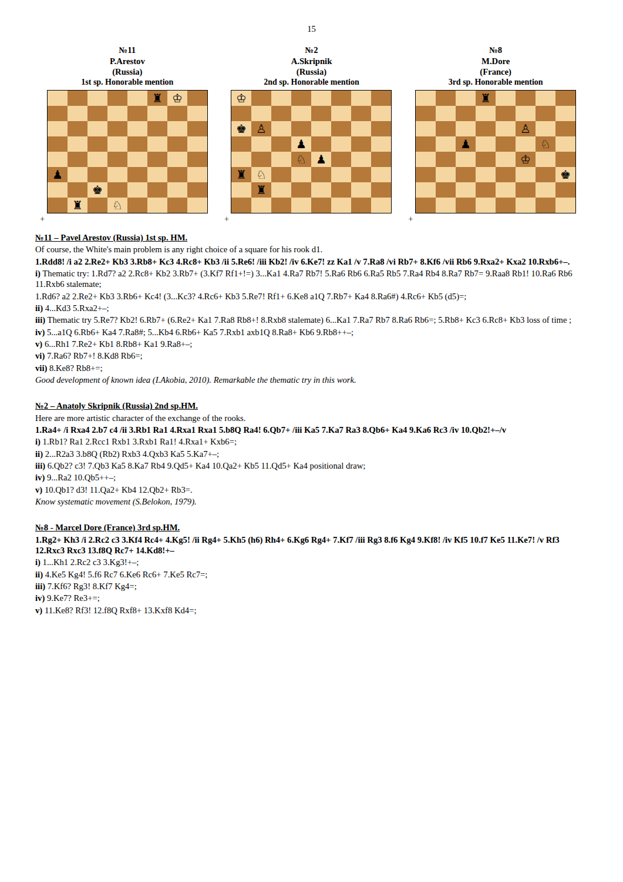15
| №11 | №2 | №8 |
| P.Arestov | A.Skripnik | M.Dore |
| (Russia) | (Russia) | (France) |
| 1st sp. Honorable mention | 2nd sp. Honorable mention | 3rd sp. Honorable mention |
| / / / / / / ♜ / ♔ / / / ♟ / / / / / / / / / / / ♚ / / / / / / / / ♜ / / ♘ / / / / / + | / ♔ / / / / / / / / / ♚ / ♙ / / / / / / / / / / / ♟ / / / / / / / / / ♘ / ♟ / / / / / ♜ / ♘ / / / / / / / / / ♜ / / / / / / / + | / / / / ♜ / / / / / / / / / / / ♙ / / / / / / ♟ / / / / ♘ / / / / / / / / ♔ / / / / / / / / / / / ♚ / + |
№11 – Pavel Arestov (Russia) 1st sp. HM.
Of course, the White's main problem is any right choice of a square for his rook d1.
1.Rdd8! /i a2 2.Re2+ Kb3 3.Rb8+ Kc3 4.Rc8+ Kb3 /ii 5.Re6! /iii Kb2! /iv 6.Ke7! zz Ka1 /v 7.Ra8 /vi Rb7+ 8.Kf6 /vii Rb6 9.Rxa2+ Kxa2 10.Rxb6+–.
i) Thematic try: 1.Rd7? a2 2.Rc8+ Kb2 3.Rb7+ (3.Kf7 Rf1+!=) 3...Ka1 4.Ra7 Rb7! 5.Ra6 Rb6 6.Ra5 Rb5 7.Ra4 Rb4 8.Ra7 Rb7= 9.Raa8 Rb1! 10.Ra6 Rb6 11.Rxb6 stalemate;
1.Rd6? a2 2.Re2+ Kb3 3.Rb6+ Kc4! (3...Kc3? 4.Rc6+ Kb3 5.Re7! Rf1+ 6.Ke8 a1Q 7.Rb7+ Ka4 8.Ra6#) 4.Rc6+ Kb5 (d5)=;
ii) 4...Kd3 5.Rxa2+–;
iii) Thematic try 5.Re7? Kb2! 6.Rb7+ (6.Re2+ Ka1 7.Ra8 Rb8+! 8.Rxb8 stalemate) 6...Ka1 7.Ra7 Rb7 8.Ra6 Rb6=; 5.Rb8+ Kc3 6.Rc8+ Kb3 loss of time ;
iv) 5...a1Q 6.Rb6+ Ka4 7.Ra8#; 5...Kb4 6.Rb6+ Ka5 7.Rxb1 axb1Q 8.Ra8+ Kb6 9.Rb8++–;
v) 6...Rh1 7.Re2+ Kb1 8.Rb8+ Ka1 9.Ra8+–;
vi) 7.Ra6? Rb7+! 8.Kd8 Rb6=;
vii) 8.Ke8? Rb8+=;
Good development of known idea (I.Akobia, 2010). Remarkable the thematic try in this work.
№2 – Anatoly Skripnik (Russia) 2nd sp.HM.
Here are more artistic character of the exchange of the rooks.
1.Ra4+ /i Rxa4 2.b7 c4 /ii 3.Rb1 Ra1 4.Rxa1 Rxa1 5.b8Q Ra4! 6.Qb7+ /iii Ka5 7.Ka7 Ra3 8.Qb6+ Ka4 9.Ka6 Rc3 /iv 10.Qb2!+–/v
i) 1.Rb1? Ra1 2.Rcc1 Rxb1 3.Rxb1 Ra1! 4.Rxa1+ Kxb6=;
ii) 2...R2a3 3.b8Q (Rb2) Rxb3 4.Qxb3 Ka5 5.Ka7+–;
iii) 6.Qb2? c3! 7.Qb3 Ka5 8.Ka7 Rb4 9.Qd5+ Ka4 10.Qa2+ Kb5 11.Qd5+ Ka4 positional draw;
iv) 9...Ra2 10.Qb5++–;
v) 10.Qb1? d3! 11.Qa2+ Kb4 12.Qb2+ Rb3=.
Know systematic movement (S.Belokon, 1979).
№8 - Marcel Dore (France) 3rd sp.HM.
1.Rg2+ Kh3 /i 2.Rc2 c3 3.Kf4 Rc4+ 4.Kg5! /ii Rg4+ 5.Kh5 (h6) Rh4+ 6.Kg6 Rg4+ 7.Kf7 /iii Rg3 8.f6 Kg4 9.Kf8! /iv Kf5 10.f7 Ke5 11.Ke7! /v Rf3 12.Rxc3 Rxc3 13.f8Q Rc7+ 14.Kd8!+–
i) 1...Kh1 2.Rc2 c3 3.Kg3!+–;
ii) 4.Ke5 Kg4! 5.f6 Rc7 6.Ke6 Rc6+ 7.Ke5 Rc7=;
iii) 7.Kf6? Rg3! 8.Kf7 Kg4=;
iv) 9.Ke7? Re3+=;
v) 11.Ke8? Rf3! 12.f8Q Rxf8+ 13.Kxf8 Kd4=;